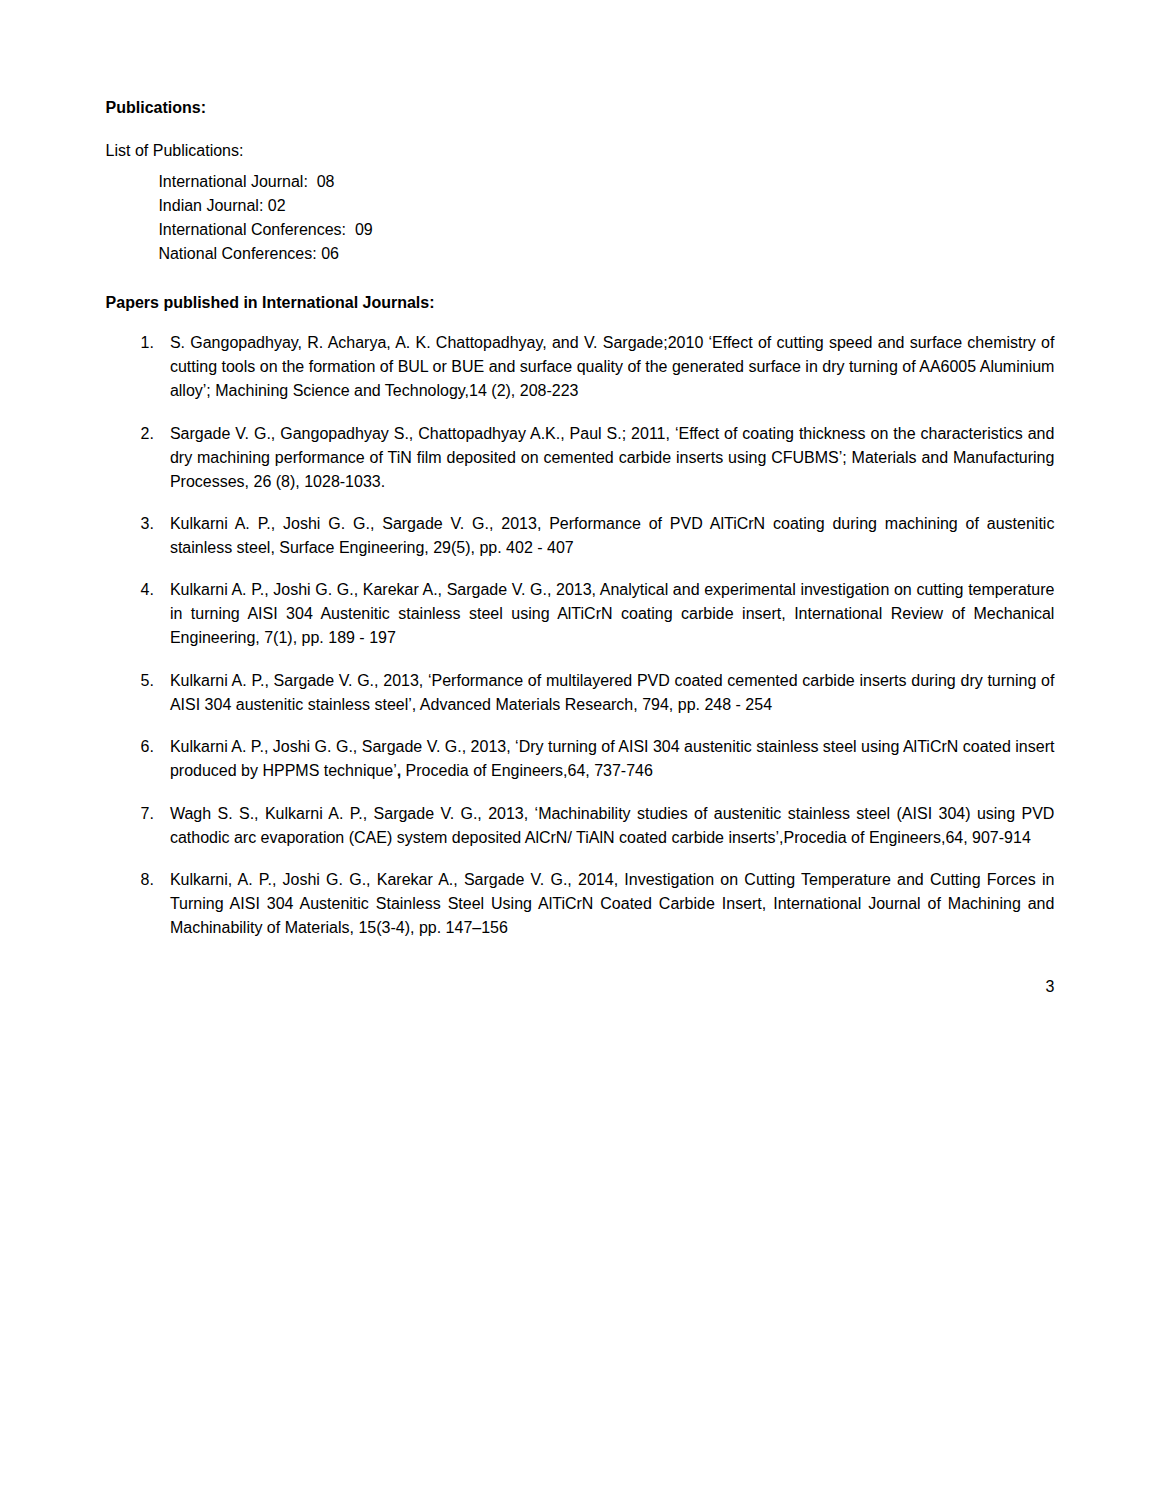Publications:
List of Publications:
International Journal: 08
Indian Journal: 02
International Conferences: 09
National Conferences: 06
Papers published in International Journals:
S. Gangopadhyay, R. Acharya, A. K. Chattopadhyay, and V. Sargade;2010 ‘Effect of cutting speed and surface chemistry of cutting tools on the formation of BUL or BUE and surface quality of the generated surface in dry turning of AA6005 Aluminium alloy’; Machining Science and Technology,14 (2), 208-223
Sargade V. G., Gangopadhyay S., Chattopadhyay A.K., Paul S.; 2011, ‘Effect of coating thickness on the characteristics and dry machining performance of TiN film deposited on cemented carbide inserts using CFUBMS’; Materials and Manufacturing Processes, 26 (8), 1028-1033.
Kulkarni A. P., Joshi G. G., Sargade V. G., 2013, Performance of PVD AlTiCrN coating during machining of austenitic stainless steel, Surface Engineering, 29(5), pp. 402 - 407
Kulkarni A. P., Joshi G. G., Karekar A., Sargade V. G., 2013, Analytical and experimental investigation on cutting temperature in turning AISI 304 Austenitic stainless steel using AlTiCrN coating carbide insert, International Review of Mechanical Engineering, 7(1), pp. 189 - 197
Kulkarni A. P., Sargade V. G., 2013, ‘Performance of multilayered PVD coated cemented carbide inserts during dry turning of AISI 304 austenitic stainless steel’, Advanced Materials Research, 794, pp. 248 - 254
Kulkarni A. P., Joshi G. G., Sargade V. G., 2013, ‘Dry turning of AISI 304 austenitic stainless steel using AlTiCrN coated insert produced by HPPMS technique’, Procedia of Engineers,64, 737-746
Wagh S. S., Kulkarni A. P., Sargade V. G., 2013, ‘Machinability studies of austenitic stainless steel (AISI 304) using PVD cathodic arc evaporation (CAE) system deposited AlCrN/ TiAlN coated carbide inserts’,Procedia of Engineers,64, 907-914
Kulkarni, A. P., Joshi G. G., Karekar A., Sargade V. G., 2014, Investigation on Cutting Temperature and Cutting Forces in Turning AISI 304 Austenitic Stainless Steel Using AlTiCrN Coated Carbide Insert, International Journal of Machining and Machinability of Materials, 15(3-4), pp. 147–156
3